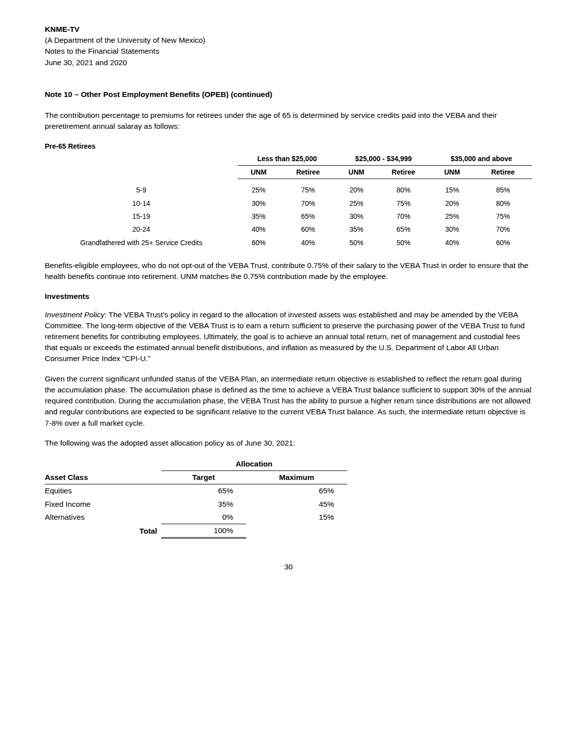KNME-TV
(A Department of the University of New Mexico)
Notes to the Financial Statements
June 30, 2021 and 2020
Note 10 – Other Post Employment Benefits (OPEB) (continued)
The contribution percentage to premiums for retirees under the age of 65 is determined by service credits paid into the VEBA and their preretirement annual salaray as follows:
Pre-65 Retirees
| | Less than $25,000 | $25,000 - $34,999 | $35,000 and above |
| --- | --- | --- | --- |
| UNM | Retiree | UNM | Retiree | UNM | Retiree |
| 5-9 | 25% | 75% | 20% | 80% | 15% | 85% |
| 10-14 | 30% | 70% | 25% | 75% | 20% | 80% |
| 15-19 | 35% | 65% | 30% | 70% | 25% | 75% |
| 20-24 | 40% | 60% | 35% | 65% | 30% | 70% |
| Grandfathered with 25+ Service Credits | 60% | 40% | 50% | 50% | 40% | 60% |
Benefits-eligible employees, who do not opt-out of the VEBA Trust, contribute 0.75% of their salary to the VEBA Trust in order to ensure that the health benefits continue into retirement. UNM matches the 0.75% contribution made by the employee.
Investments
Investment Policy: The VEBA Trust’s policy in regard to the allocation of invested assets was established and may be amended by the VEBA Committee. The long-term objective of the VEBA Trust is to earn a return sufficient to preserve the purchasing power of the VEBA Trust to fund retirement benefits for contributing employees. Ultimately, the goal is to achieve an annual total return, net of management and custodial fees that equals or exceeds the estimated annual benefit distributions, and inflation as measured by the U.S. Department of Labor All Urban Consumer Price Index “CPI-U.”
Given the current significant unfunded status of the VEBA Plan, an intermediate return objective is established to reflect the return goal during the accumulation phase. The accumulation phase is defined as the time to achieve a VEBA Trust balance sufficient to support 30% of the annual required contribution. During the accumulation phase, the VEBA Trust has the ability to pursue a higher return since distributions are not allowed and regular contributions are expected to be significant relative to the current VEBA Trust balance. As such, the intermediate return objective is 7-8% over a full market cycle.
The following was the adopted asset allocation policy as of June 30, 2021:
| | Allocation |
| --- | --- |
| Asset Class | Target | Maximum |
| Equities | 65% | 65% |
| Fixed Income | 35% | 45% |
| Alternatives | 0% | 15% |
| Total | 100% | |
30